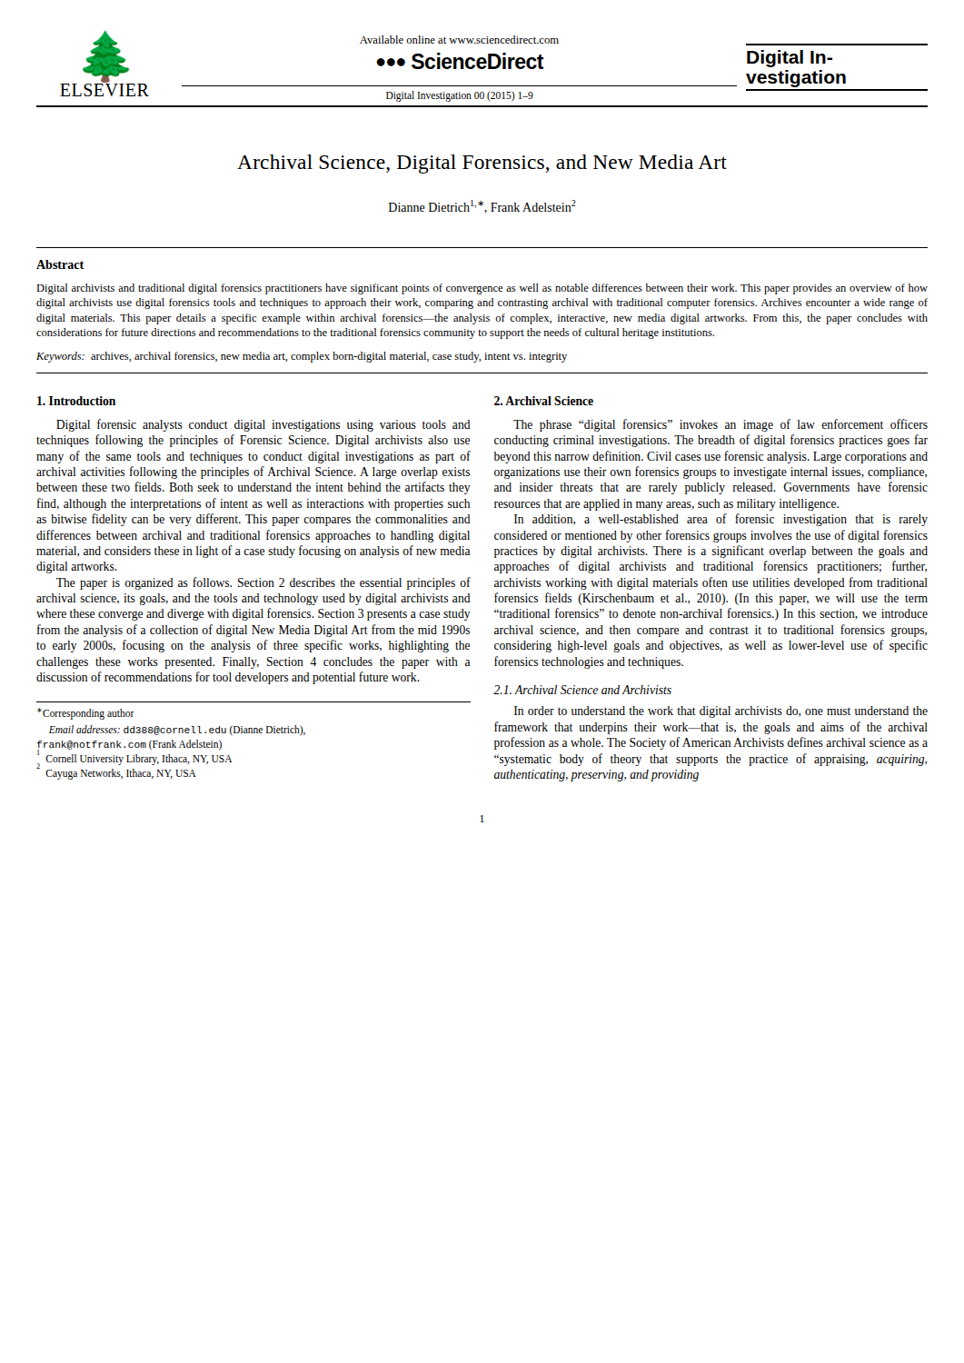🌲 ELSEVIER
Available online at www.sciencedirect.com
●●● ScienceDirect
Digital Investigation 00 (2015) 1–9
Digital In-
vestigation
Archival Science, Digital Forensics, and New Media Art
Dianne Dietrich1,∗, Frank Adelstein2
Abstract
Digital archivists and traditional digital forensics practitioners have significant points of convergence as well as notable differences between their work. This paper provides an overview of how digital archivists use digital forensics tools and techniques to approach their work, comparing and contrasting archival with traditional computer forensics. Archives encounter a wide range of digital materials. This paper details a specific example within archival forensics—the analysis of complex, interactive, new media digital artworks. From this, the paper concludes with considerations for future directions and recommendations to the traditional forensics community to support the needs of cultural heritage institutions.
Keywords: archives, archival forensics, new media art, complex born-digital material, case study, intent vs. integrity
1. Introduction
Digital forensic analysts conduct digital investigations using various tools and techniques following the principles of Forensic Science. Digital archivists also use many of the same tools and techniques to conduct digital investigations as part of archival activities following the principles of Archival Science. A large overlap exists between these two fields. Both seek to understand the intent behind the artifacts they find, although the interpretations of intent as well as interactions with properties such as bitwise fidelity can be very different. This paper compares the commonalities and differences between archival and traditional forensics approaches to handling digital material, and considers these in light of a case study focusing on analysis of new media digital artworks.
The paper is organized as follows. Section 2 describes the essential principles of archival science, its goals, and the tools and technology used by digital archivists and where these converge and diverge with digital forensics. Section 3 presents a case study from the analysis of a collection of digital New Media Digital Art from the mid 1990s to early 2000s, focusing on the analysis of three specific works, highlighting the challenges these works presented. Finally, Section 4 concludes the paper with a discussion of recommendations for tool developers and potential future work.
∗Corresponding author
Email addresses: dd388@cornell.edu (Dianne Dietrich),
frank@notfrank.com (Frank Adelstein)
1Cornell University Library, Ithaca, NY, USA
2Cayuga Networks, Ithaca, NY, USA
2. Archival Science
The phrase “digital forensics” invokes an image of law enforcement officers conducting criminal investigations. The breadth of digital forensics practices goes far beyond this narrow definition. Civil cases use forensic analysis. Large corporations and organizations use their own forensics groups to investigate internal issues, compliance, and insider threats that are rarely publicly released. Governments have forensic resources that are applied in many areas, such as military intelligence.
In addition, a well-established area of forensic investigation that is rarely considered or mentioned by other forensics groups involves the use of digital forensics practices by digital archivists. There is a significant overlap between the goals and approaches of digital archivists and traditional forensics practitioners; further, archivists working with digital materials often use utilities developed from traditional forensics fields (Kirschenbaum et al., 2010). (In this paper, we will use the term “traditional forensics” to denote non-archival forensics.) In this section, we introduce archival science, and then compare and contrast it to traditional forensics groups, considering high-level goals and objectives, as well as lower-level use of specific forensics technologies and techniques.
2.1. Archival Science and Archivists
In order to understand the work that digital archivists do, one must understand the framework that underpins their work—that is, the goals and aims of the archival profession as a whole. The Society of American Archivists defines archival science as a “systematic body of theory that supports the practice of appraising, acquiring, authenticating, preserving, and providing
1